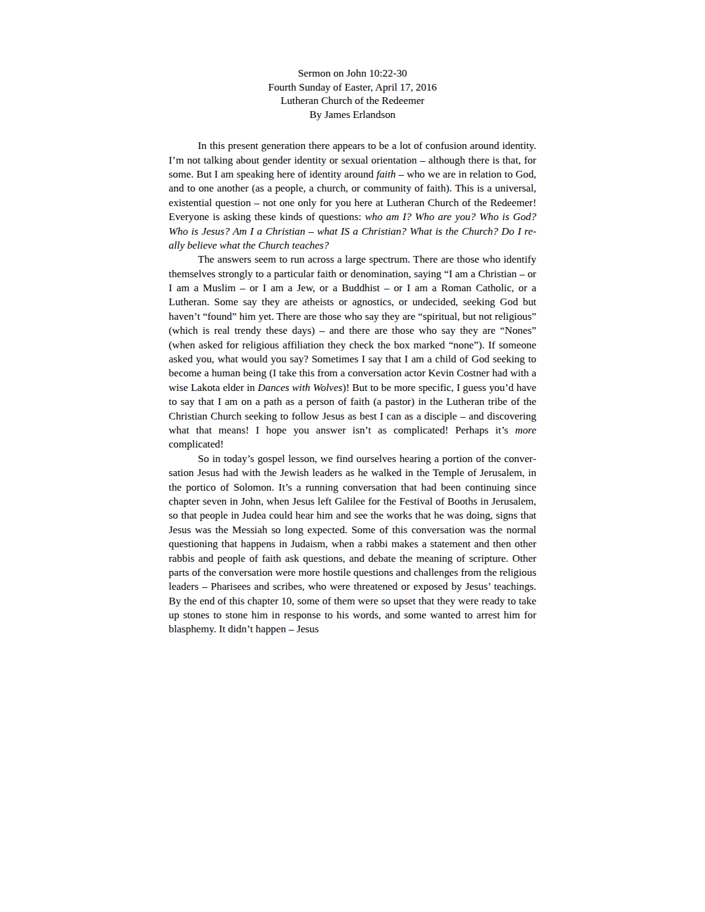Sermon on John 10:22-30
Fourth Sunday of Easter, April 17, 2016
Lutheran Church of the Redeemer
By James Erlandson
In this present generation there appears to be a lot of confusion around identity. I’m not talking about gender identity or sexual orientation – although there is that, for some. But I am speaking here of identity around faith – who we are in relation to God, and to one another (as a people, a church, or community of faith). This is a universal, existential question – not one only for you here at Lutheran Church of the Redeemer! Everyone is asking these kinds of questions: who am I? Who are you? Who is God? Who is Jesus? Am I a Christian – what IS a Christian? What is the Church? Do I really believe what the Church teaches?
The answers seem to run across a large spectrum. There are those who identify themselves strongly to a particular faith or denomination, saying “I am a Christian – or I am a Muslim – or I am a Jew, or a Buddhist – or I am a Roman Catholic, or a Lutheran. Some say they are atheists or agnostics, or undecided, seeking God but haven’t “found” him yet. There are those who say they are “spiritual, but not religious” (which is real trendy these days) – and there are those who say they are “Nones” (when asked for religious affiliation they check the box marked “none”). If someone asked you, what would you say? Sometimes I say that I am a child of God seeking to become a human being (I take this from a conversation actor Kevin Costner had with a wise Lakota elder in Dances with Wolves)! But to be more specific, I guess you’d have to say that I am on a path as a person of faith (a pastor) in the Lutheran tribe of the Christian Church seeking to follow Jesus as best I can as a disciple – and discovering what that means! I hope you answer isn’t as complicated! Perhaps it’s more complicated!
So in today’s gospel lesson, we find ourselves hearing a portion of the conversation Jesus had with the Jewish leaders as he walked in the Temple of Jerusalem, in the portico of Solomon. It’s a running conversation that had been continuing since chapter seven in John, when Jesus left Galilee for the Festival of Booths in Jerusalem, so that people in Judea could hear him and see the works that he was doing, signs that Jesus was the Messiah so long expected. Some of this conversation was the normal questioning that happens in Judaism, when a rabbi makes a statement and then other rabbis and people of faith ask questions, and debate the meaning of scripture. Other parts of the conversation were more hostile questions and challenges from the religious leaders – Pharisees and scribes, who were threatened or exposed by Jesus’ teachings. By the end of this chapter 10, some of them were so upset that they were ready to take up stones to stone him in response to his words, and some wanted to arrest him for blasphemy. It didn’t happen – Jesus